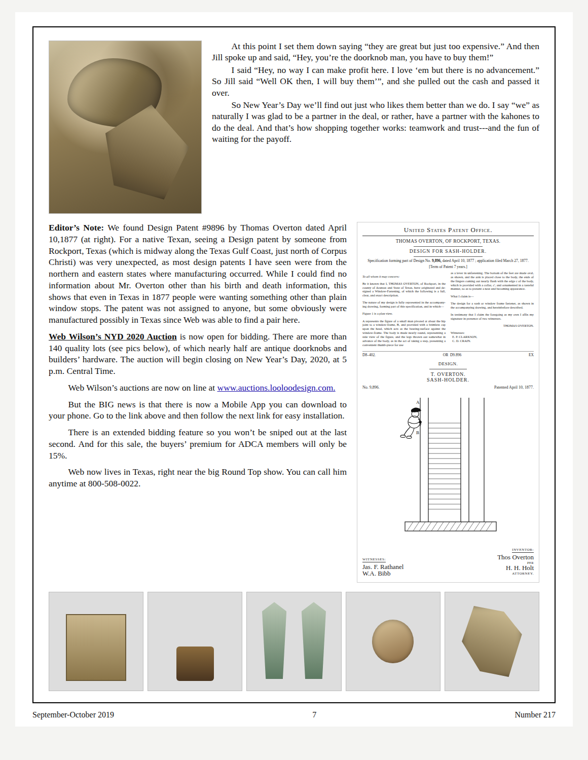At this point I set them down saying “they are great but just too expensive.” And then Jill spoke up and said, “Hey, you’re the doorknob man, you have to buy them!”
I said “Hey, no way I can make profit here. I love ‘em but there is no advancement.” So Jill said “Well OK then, I will buy them’”, and she pulled out the cash and passed it over.
So New Year’s Day we’ll find out just who likes them better than we do. I say “we” as naturally I was glad to be a partner in the deal, or rather, have a partner with the kahones to do the deal. And that’s how shopping together works: teamwork and trust---and the fun of waiting for the payoff.
Editor’s Note: We found Design Patent #9896 by Thomas Overton dated April 10,1877 (at right). For a native Texan, seeing a Design patent by someone from Rockport, Texas (which is midway along the Texas Gulf Coast, just north of Corpus Christi) was very unexpected, as most design patents I have seen were from the northern and eastern states where manufacturing occurred. While I could find no information about Mr. Overton other than his birth and death information, this shows that even in Texas in 1877 people were wanting something other than plain window stops. The patent was not assigned to anyone, but some obviously were manufactured possibly in Texas since Web was able to find a pair here.
Web Wilson’s NYD 2020 Auction is now open for bidding. There are more than 140 quality lots (see pics below), of which nearly half are antique doorknobs and builders’ hardware. The auction will begin closing on New Year’s Day, 2020, at 5 p.m. Central Time.
Web Wilson’s auctions are now on line at www.auctions.looloodesign.com.
But the BIG news is that there is now a Mobile App you can download to your phone. Go to the link above and then follow the next link for easy installation.
There is an extended bidding feature so you won’t be sniped out at the last second. And for this sale, the buyers’ premium for ADCA members will only be 15%.
Web now lives in Texas, right near the big Round Top show. You can call him anytime at 800-508-0022.
United States Patent Office.
THOMAS OVERTON, OF ROCKPORT, TEXAS.
DESIGN FOR SASH-HOLDER.
Specification forming part of Design No. 9,896, dated April 10, 1877 ; application filed March 27, 1877.
[Term of Patent 7 years.]
To all whom it may concern:
Be it known that I, THOMAS OVERTON, of Rockport, in the county of Aransas and State of Texas, have originated and designed a Window-Fastening, of which the following is a full, clear, and exact description.
The nature of my design is fully represented in the accompanying drawing, forming part of this specification, and in which—
Figure 1 is a plan view.
A represents the figure of a small man pivoted at about the hip joint to a window-frame, B, and provided with a brimless cap upon the head, which acts as the bearing-surface against the window-frame. The body is made nearly round, representing a side view of the figure, and the legs thrown out somewhat in advance of the body, as in the act of taking a step, presenting a convenient thumb-piece for use
as a lever in unfastening. The bottom of the feet are made oval, as shown, and the arm is placed close to the body, the ends of the fingers coming out nearly flush with the edge c of the body, which is provided with a collar, c', and ornamented in a tasteful manner, so as to present a neat and becoming appearance.
What I claim is—
The design for a sash or window frame fastener, as shown in the accompanying drawing, and hereinbefore described.
In testimony that I claim the foregoing as my own I affix my signature in presence of two witnesses.
THOMAS OVERTON.
Witnesses:
E. P. CLARKSON,
C. D. CRAIN.
D8–402. OR D9.896 EX
DESIGN.
T. OVERTON.
SASH-HOLDER.
No. 9,896. Patented April 10, 1877.
A B
Witnesses:
Jas. F. Rathanel
W.A. Bibb
Inventor:
Thos Overton
PER
H. H. Holt
Attorney.
September-October 2019 7 Number 217